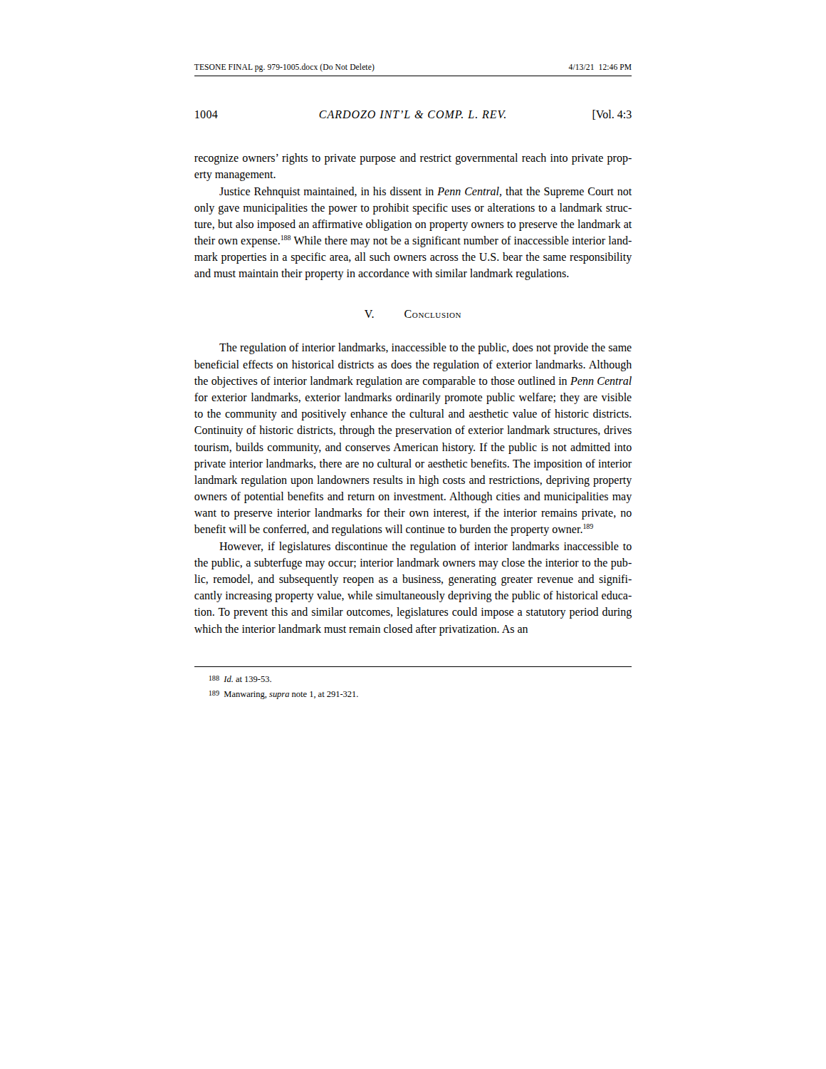TESONE FINAL pg. 979-1005.docx (Do Not Delete) 4/13/21 12:46 PM
1004 CARDOZO INT’L & COMP. L. REV. [Vol. 4:3
recognize owners’ rights to private purpose and restrict governmental reach into private property management.
Justice Rehnquist maintained, in his dissent in Penn Central, that the Supreme Court not only gave municipalities the power to prohibit specific uses or alterations to a landmark structure, but also imposed an affirmative obligation on property owners to preserve the landmark at their own expense.188 While there may not be a significant number of inaccessible interior landmark properties in a specific area, all such owners across the U.S. bear the same responsibility and must maintain their property in accordance with similar landmark regulations.
V. Conclusion
The regulation of interior landmarks, inaccessible to the public, does not provide the same beneficial effects on historical districts as does the regulation of exterior landmarks. Although the objectives of interior landmark regulation are comparable to those outlined in Penn Central for exterior landmarks, exterior landmarks ordinarily promote public welfare; they are visible to the community and positively enhance the cultural and aesthetic value of historic districts. Continuity of historic districts, through the preservation of exterior landmark structures, drives tourism, builds community, and conserves American history. If the public is not admitted into private interior landmarks, there are no cultural or aesthetic benefits. The imposition of interior landmark regulation upon landowners results in high costs and restrictions, depriving property owners of potential benefits and return on investment. Although cities and municipalities may want to preserve interior landmarks for their own interest, if the interior remains private, no benefit will be conferred, and regulations will continue to burden the property owner.189
However, if legislatures discontinue the regulation of interior landmarks inaccessible to the public, a subterfuge may occur; interior landmark owners may close the interior to the public, remodel, and subsequently reopen as a business, generating greater revenue and significantly increasing property value, while simultaneously depriving the public of historical education. To prevent this and similar outcomes, legislatures could impose a statutory period during which the interior landmark must remain closed after privatization. As an
188 Id. at 139-53.
189 Manwaring, supra note 1, at 291-321.